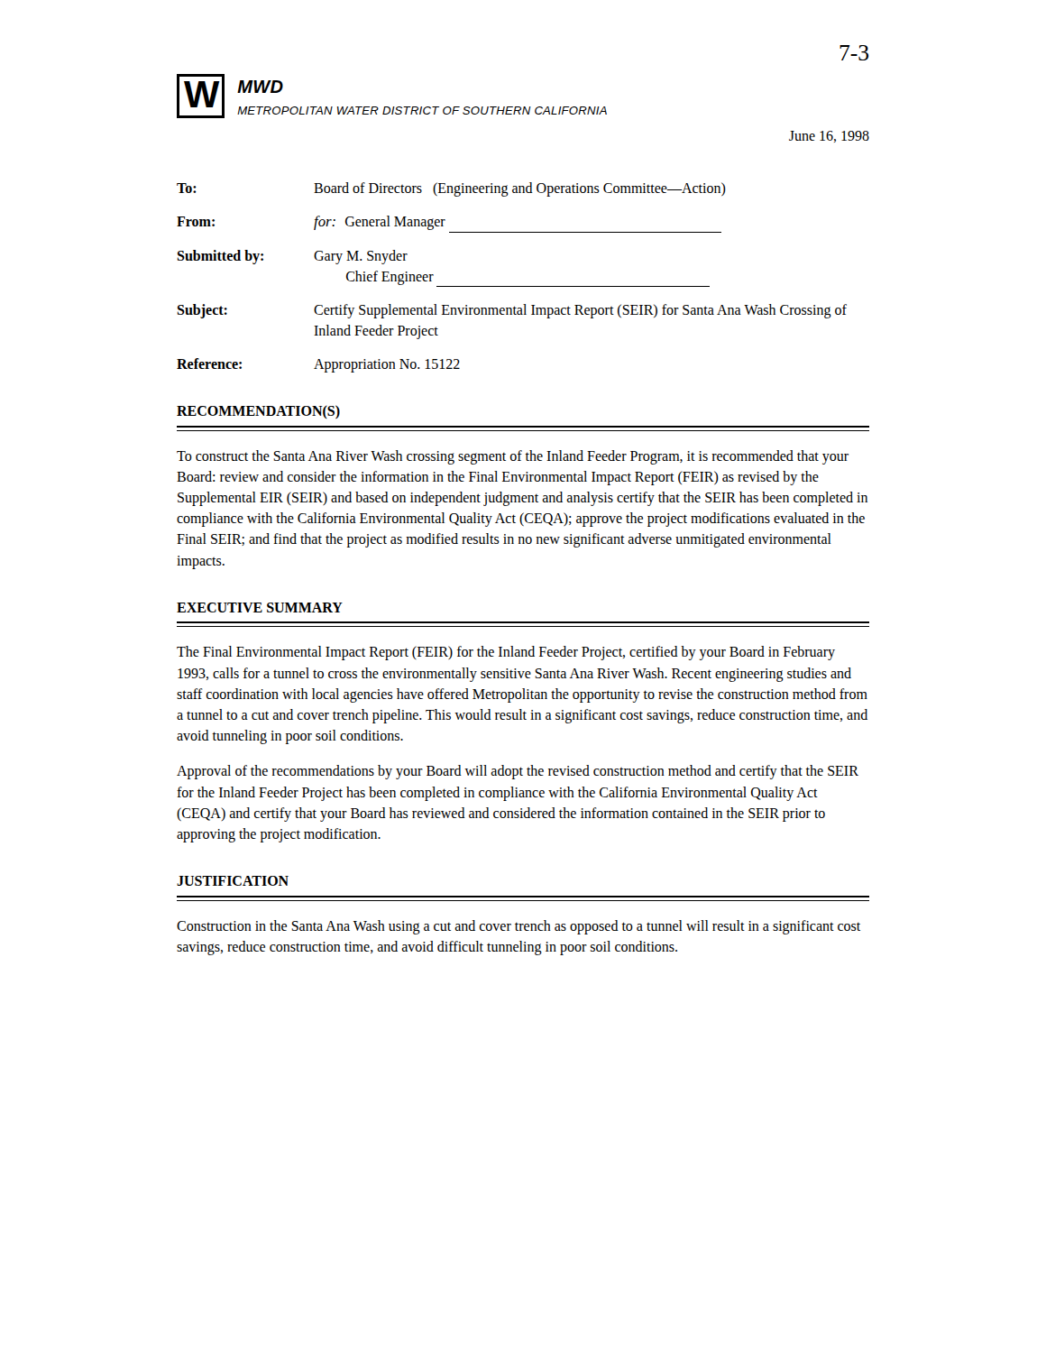7-3
W
MWD
METROPOLITAN WATER DISTRICT OF SOUTHERN CALIFORNIA
June 16, 1998
To:
Board of Directors (Engineering and Operations Committee—Action)
From:
for: General Manager
Submitted by:
Gary M. Snyder
Chief Engineer
Subject:
Certify Supplemental Environmental Impact Report (SEIR) for Santa Ana Wash Crossing of Inland Feeder Project
Reference:
Appropriation No. 15122
Recommendation(s)
To construct the Santa Ana River Wash crossing segment of the Inland Feeder Program, it is recommended that your Board: review and consider the information in the Final Environmental Impact Report (FEIR) as revised by the Supplemental EIR (SEIR) and based on independent judgment and analysis certify that the SEIR has been completed in compliance with the California Environmental Quality Act (CEQA); approve the project modifications evaluated in the Final SEIR; and find that the project as modified results in no new significant adverse unmitigated environmental impacts.
Executive Summary
The Final Environmental Impact Report (FEIR) for the Inland Feeder Project, certified by your Board in February 1993, calls for a tunnel to cross the environmentally sensitive Santa Ana River Wash. Recent engineering studies and staff coordination with local agencies have offered Metropolitan the opportunity to revise the construction method from a tunnel to a cut and cover trench pipeline. This would result in a significant cost savings, reduce construction time, and avoid tunneling in poor soil conditions.
Approval of the recommendations by your Board will adopt the revised construction method and certify that the SEIR for the Inland Feeder Project has been completed in compliance with the California Environmental Quality Act (CEQA) and certify that your Board has reviewed and considered the information contained in the SEIR prior to approving the project modification.
Justification
Construction in the Santa Ana Wash using a cut and cover trench as opposed to a tunnel will result in a significant cost savings, reduce construction time, and avoid difficult tunneling in poor soil conditions.